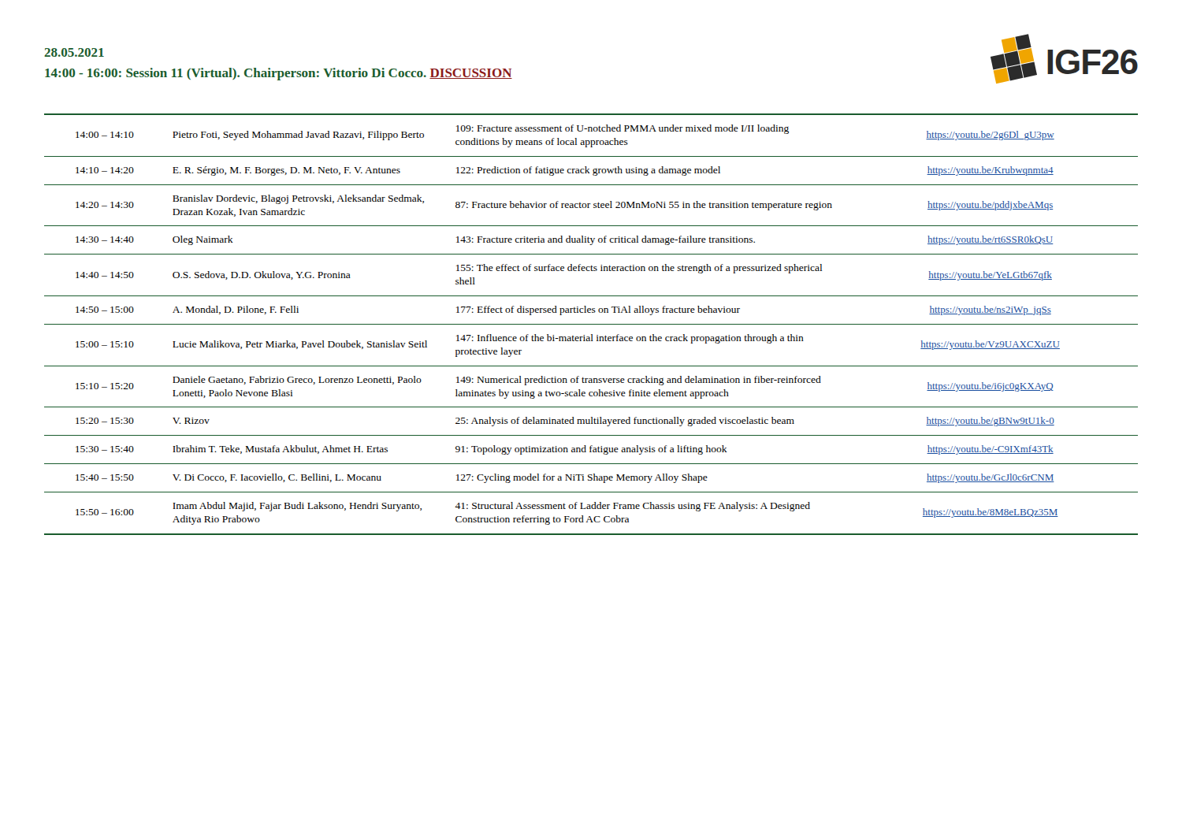28.05.2021
14:00 - 16:00: Session 11 (Virtual). Chairperson: Vittorio Di Cocco. DISCUSSION
IGF26
| 14:00 – 14:10 | Pietro Foti, Seyed Mohammad Javad Razavi, Filippo Berto | 109: Fracture assessment of U-notched PMMA under mixed mode I/II loading conditions by means of local approaches | https://youtu.be/2g6Dl_gU3pw |
| 14:10 – 14:20 | E. R. Sérgio, M. F. Borges, D. M. Neto, F. V. Antunes | 122: Prediction of fatigue crack growth using a damage model | https://youtu.be/Krubwqnmta4 |
| 14:20 – 14:30 | Branislav Dordevic, Blagoj Petrovski, Aleksandar Sedmak, Drazan Kozak, Ivan Samardzic | 87: Fracture behavior of reactor steel 20MnMoNi 55 in the transition temperature region | https://youtu.be/pddjxbeAMqs |
| 14:30 – 14:40 | Oleg Naimark | 143: Fracture criteria and duality of critical damage-failure transitions. | https://youtu.be/rt6SSR0kQsU |
| 14:40 – 14:50 | O.S. Sedova, D.D. Okulova, Y.G. Pronina | 155: The effect of surface defects interaction on the strength of a pressurized spherical shell | https://youtu.be/YeLGtb67qfk |
| 14:50 – 15:00 | A. Mondal, D. Pilone, F. Felli | 177: Effect of dispersed particles on TiAl alloys fracture behaviour | https://youtu.be/ns2iWp_jqSs |
| 15:00 – 15:10 | Lucie Malikova, Petr Miarka, Pavel Doubek, Stanislav Seitl | 147: Influence of the bi-material interface on the crack propagation through a thin protective layer | https://youtu.be/Vz9UAXCXuZU |
| 15:10 – 15:20 | Daniele Gaetano, Fabrizio Greco, Lorenzo Leonetti, Paolo Lonetti, Paolo Nevone Blasi | 149: Numerical prediction of transverse cracking and delamination in fiber-reinforced laminates by using a two-scale cohesive finite element approach | https://youtu.be/i6jc0gKXAyQ |
| 15:20 – 15:30 | V. Rizov | 25: Analysis of delaminated multilayered functionally graded viscoelastic beam | https://youtu.be/gBNw9tU1k-0 |
| 15:30 – 15:40 | Ibrahim T. Teke, Mustafa Akbulut, Ahmet H. Ertas | 91: Topology optimization and fatigue analysis of a lifting hook | https://youtu.be/-C9IXmf43Tk |
| 15:40 – 15:50 | V. Di Cocco, F. Iacoviello, C. Bellini, L. Mocanu | 127: Cycling model for a NiTi Shape Memory Alloy Shape | https://youtu.be/GcJl0c6rCNM |
| 15:50 – 16:00 | Imam Abdul Majid, Fajar Budi Laksono, Hendri Suryanto, Aditya Rio Prabowo | 41: Structural Assessment of Ladder Frame Chassis using FE Analysis: A Designed Construction referring to Ford AC Cobra | https://youtu.be/8M8eLBQz35M |